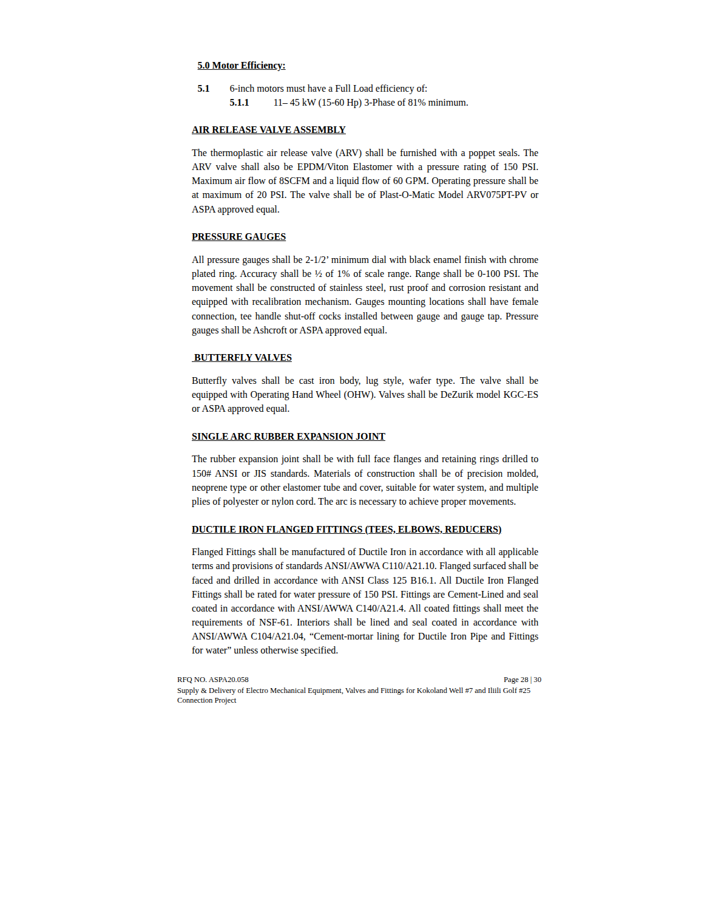5.0 Motor Efficiency:
5.16-inch motors must have a Full Load efficiency of:
5.1.111– 45 kW (15-60 Hp) 3-Phase of 81% minimum.
AIR RELEASE VALVE ASSEMBLY
The thermoplastic air release valve (ARV) shall be furnished with a poppet seals. The ARV valve shall also be EPDM/Viton Elastomer with a pressure rating of 150 PSI. Maximum air flow of 8SCFM and a liquid flow of 60 GPM. Operating pressure shall be at maximum of 20 PSI. The valve shall be of Plast-O-Matic Model ARV075PT-PV or ASPA approved equal.
PRESSURE GAUGES
All pressure gauges shall be 2-1/2’ minimum dial with black enamel finish with chrome plated ring. Accuracy shall be ½ of 1% of scale range. Range shall be 0-100 PSI. The movement shall be constructed of stainless steel, rust proof and corrosion resistant and equipped with recalibration mechanism. Gauges mounting locations shall have female connection, tee handle shut-off cocks installed between gauge and gauge tap. Pressure gauges shall be Ashcroft or ASPA approved equal.
BUTTERFLY VALVES
Butterfly valves shall be cast iron body, lug style, wafer type. The valve shall be equipped with Operating Hand Wheel (OHW). Valves shall be DeZurik model KGC-ES or ASPA approved equal.
SINGLE ARC RUBBER EXPANSION JOINT
The rubber expansion joint shall be with full face flanges and retaining rings drilled to 150# ANSI or JIS standards. Materials of construction shall be of precision molded, neoprene type or other elastomer tube and cover, suitable for water system, and multiple plies of polyester or nylon cord. The arc is necessary to achieve proper movements.
DUCTILE IRON FLANGED FITTINGS (TEES, ELBOWS, REDUCERS)
Flanged Fittings shall be manufactured of Ductile Iron in accordance with all applicable terms and provisions of standards ANSI/AWWA C110/A21.10. Flanged surfaced shall be faced and drilled in accordance with ANSI Class 125 B16.1. All Ductile Iron Flanged Fittings shall be rated for water pressure of 150 PSI. Fittings are Cement-Lined and seal coated in accordance with ANSI/AWWA C140/A21.4. All coated fittings shall meet the requirements of NSF-61. Interiors shall be lined and seal coated in accordance with ANSI/AWWA C104/A21.04, “Cement-mortar lining for Ductile Iron Pipe and Fittings for water” unless otherwise specified.
RFQ NO. ASPA20.058
Page 28 | 30
Supply & Delivery of Electro Mechanical Equipment, Valves and Fittings for Kokoland Well #7 and Iliili Golf #25 Connection Project